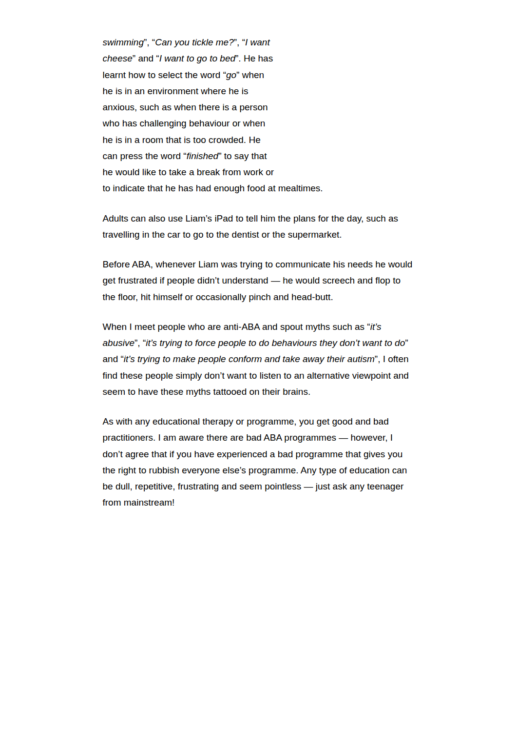swimming”, “Can you tickle me?”, “I want cheese” and “I want to go to bed”. He has learnt how to select the word “go” when he is in an environment where he is anxious, such as when there is a person who has challenging behaviour or when he is in a room that is too crowded. He can press the word “finished” to say that he would like to take a break from work or to indicate that he has had enough food at mealtimes.
Adults can also use Liam’s iPad to tell him the plans for the day, such as travelling in the car to go to the dentist or the supermarket.
Before ABA, whenever Liam was trying to communicate his needs he would get frustrated if people didn’t understand — he would screech and flop to the floor, hit himself or occasionally pinch and head-butt.
When I meet people who are anti-ABA and spout myths such as “it’s abusive”, “it’s trying to force people to do behaviours they don’t want to do” and “it’s trying to make people conform and take away their autism”, I often find these people simply don’t want to listen to an alternative viewpoint and seem to have these myths tattooed on their brains.
As with any educational therapy or programme, you get good and bad practitioners. I am aware there are bad ABA programmes — however, I don’t agree that if you have experienced a bad programme that gives you the right to rubbish everyone else’s programme. Any type of education can be dull, repetitive, frustrating and seem pointless — just ask any teenager from mainstream!